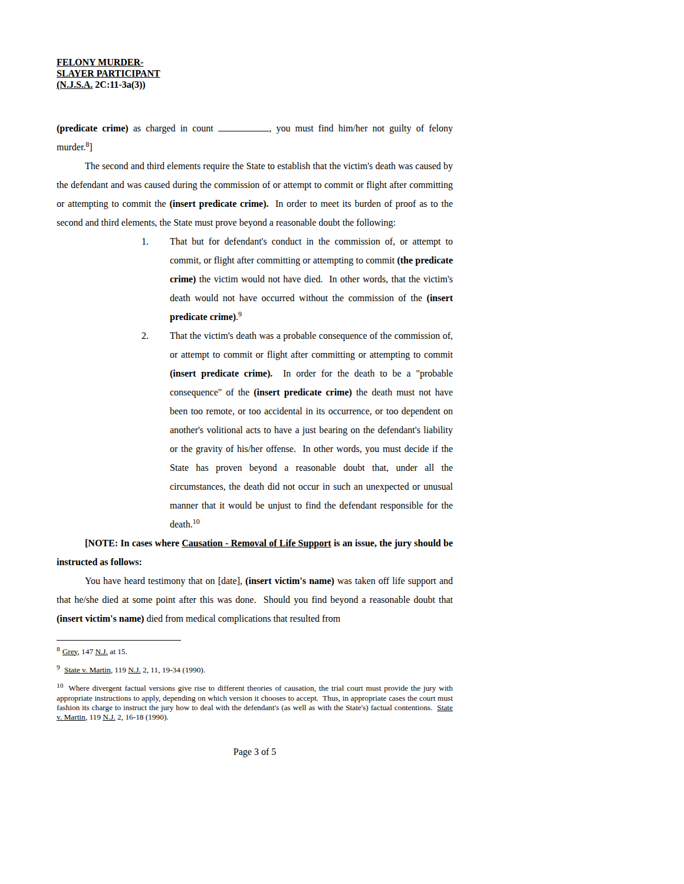FELONY MURDER-
SLAYER PARTICIPANT
(N.J.S.A. 2C:11-3a(3))
(predicate crime) as charged in count , you must find him/her not guilty of felony murder.8]
The second and third elements require the State to establish that the victim's death was caused by the defendant and was caused during the commission of or attempt to commit or flight after committing or attempting to commit the (insert predicate crime). In order to meet its burden of proof as to the second and third elements, the State must prove beyond a reasonable doubt the following:
1. That but for defendant's conduct in the commission of, or attempt to commit, or flight after committing or attempting to commit (the predicate crime) the victim would not have died. In other words, that the victim's death would not have occurred without the commission of the (insert predicate crime).9
2. That the victim's death was a probable consequence of the commission of, or attempt to commit or flight after committing or attempting to commit (insert predicate crime). In order for the death to be a "probable consequence" of the (insert predicate crime) the death must not have been too remote, or too accidental in its occurrence, or too dependent on another's volitional acts to have a just bearing on the defendant's liability or the gravity of his/her offense. In other words, you must decide if the State has proven beyond a reasonable doubt that, under all the circumstances, the death did not occur in such an unexpected or unusual manner that it would be unjust to find the defendant responsible for the death.10
[NOTE: In cases where Causation - Removal of Life Support is an issue, the jury should be instructed as follows:
You have heard testimony that on [date], (insert victim's name) was taken off life support and that he/she died at some point after this was done. Should you find beyond a reasonable doubt that (insert victim's name) died from medical complications that resulted from
8 Grey, 147 N.J. at 15.
9 State v. Martin, 119 N.J. 2, 11, 19-34 (1990).
10 Where divergent factual versions give rise to different theories of causation, the trial court must provide the jury with appropriate instructions to apply, depending on which version it chooses to accept. Thus, in appropriate cases the court must fashion its charge to instruct the jury how to deal with the defendant's (as well as with the State's) factual contentions. State v. Martin, 119 N.J. 2, 16-18 (1990).
Page 3 of 5